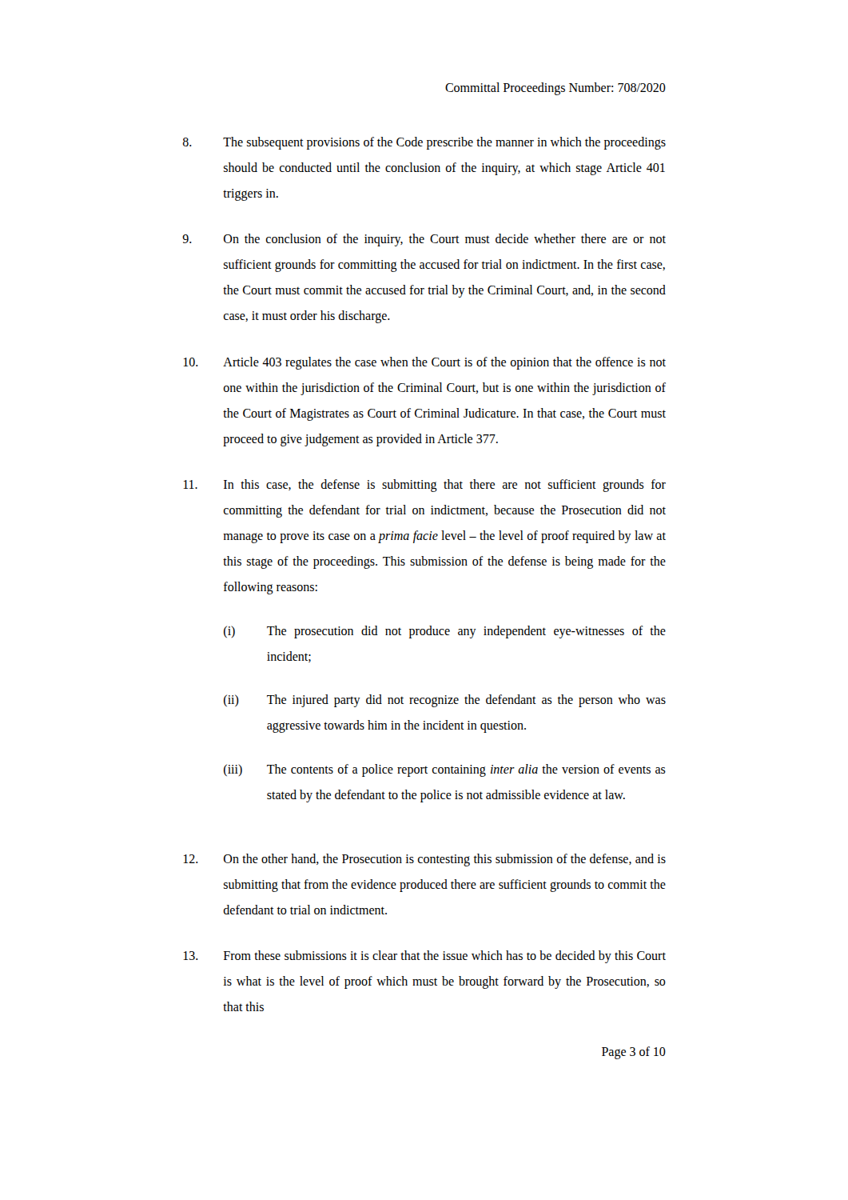Committal Proceedings Number: 708/2020
8. The subsequent provisions of the Code prescribe the manner in which the proceedings should be conducted until the conclusion of the inquiry, at which stage Article 401 triggers in.
9. On the conclusion of the inquiry, the Court must decide whether there are or not sufficient grounds for committing the accused for trial on indictment. In the first case, the Court must commit the accused for trial by the Criminal Court, and, in the second case, it must order his discharge.
10. Article 403 regulates the case when the Court is of the opinion that the offence is not one within the jurisdiction of the Criminal Court, but is one within the jurisdiction of the Court of Magistrates as Court of Criminal Judicature. In that case, the Court must proceed to give judgement as provided in Article 377.
11. In this case, the defense is submitting that there are not sufficient grounds for committing the defendant for trial on indictment, because the Prosecution did not manage to prove its case on a prima facie level – the level of proof required by law at this stage of the proceedings. This submission of the defense is being made for the following reasons:
(i) The prosecution did not produce any independent eye-witnesses of the incident;
(ii) The injured party did not recognize the defendant as the person who was aggressive towards him in the incident in question.
(iii) The contents of a police report containing inter alia the version of events as stated by the defendant to the police is not admissible evidence at law.
12. On the other hand, the Prosecution is contesting this submission of the defense, and is submitting that from the evidence produced there are sufficient grounds to commit the defendant to trial on indictment.
13. From these submissions it is clear that the issue which has to be decided by this Court is what is the level of proof which must be brought forward by the Prosecution, so that this
Page 3 of 10